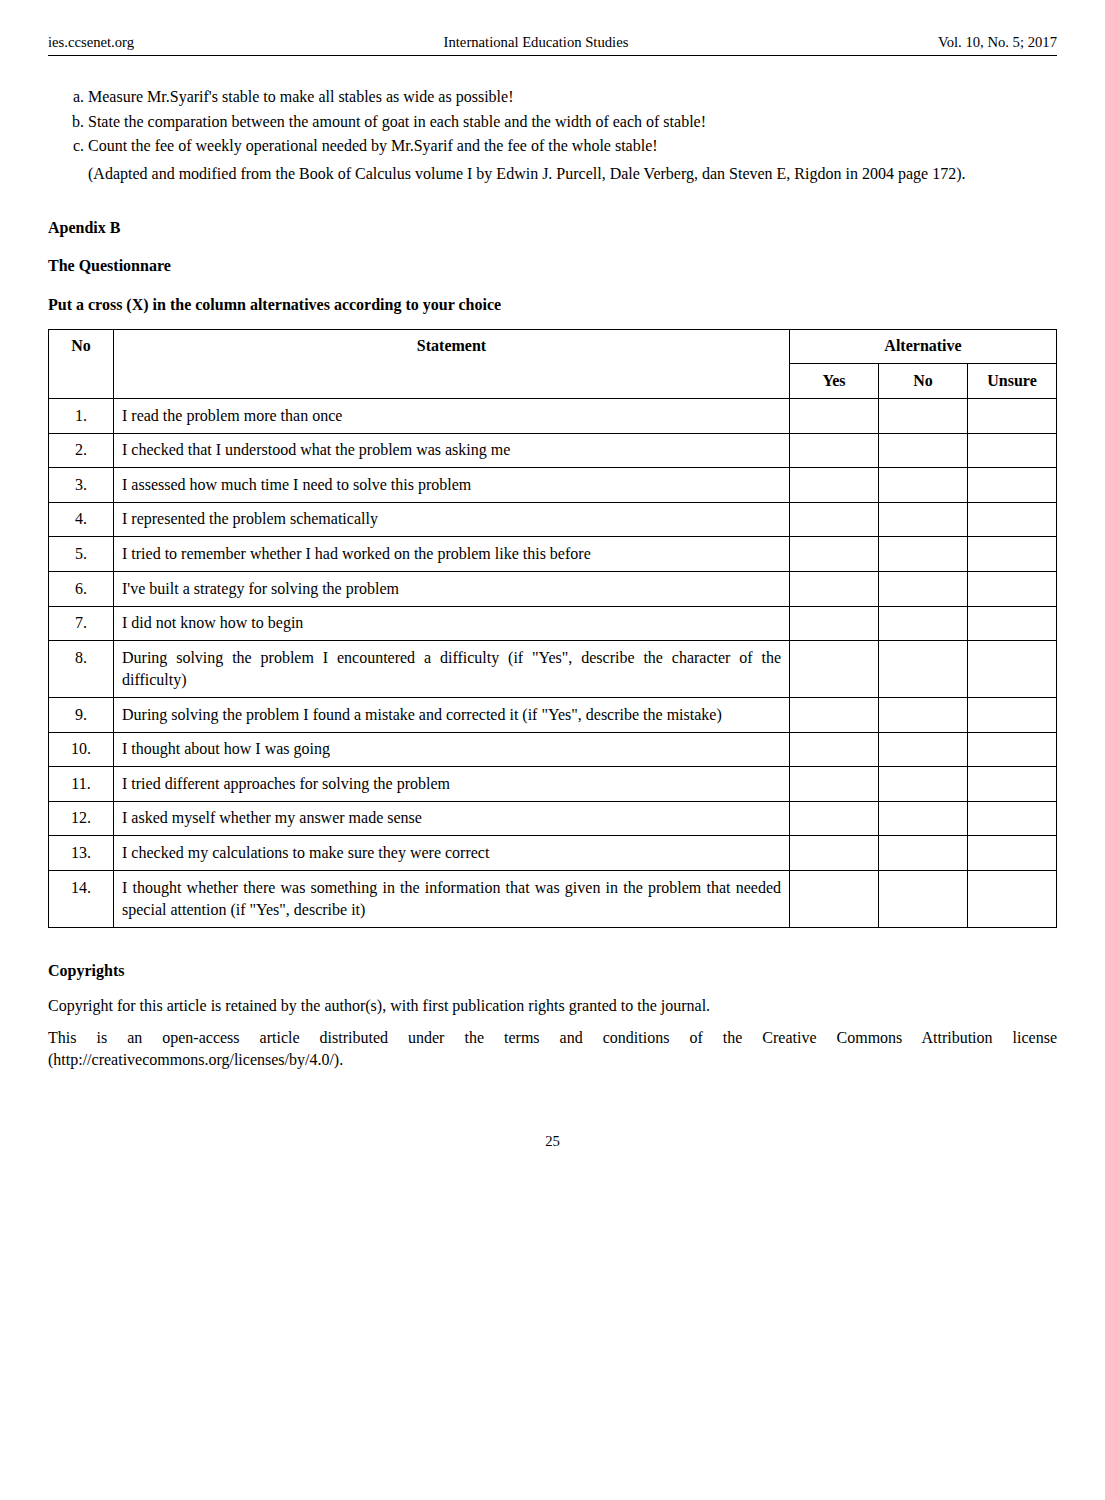ies.ccsenet.org International Education Studies Vol. 10, No. 5; 2017
Measure Mr.Syarif's stable to make all stables as wide as possible!
State the comparation between the amount of goat in each stable and the width of each of stable!
Count the fee of weekly operational needed by Mr.Syarif and the fee of the whole stable!
(Adapted and modified from the Book of Calculus volume I by Edwin J. Purcell, Dale Verberg, dan Steven E, Rigdon in 2004 page 172).
Apendix B
The Questionnare
Put a cross (X) in the column alternatives according to your choice
| No | Statement | Alternative |
| --- | --- | --- |
| Yes | No | Unsure |
| 1. | I read the problem more than once | | | |
| 2. | I checked that I understood what the problem was asking me | | | |
| 3. | I assessed how much time I need to solve this problem | | | |
| 4. | I represented the problem schematically | | | |
| 5. | I tried to remember whether I had worked on the problem like this before | | | |
| 6. | I've built a strategy for solving the problem | | | |
| 7. | I did not know how to begin | | | |
| 8. | During solving the problem I encountered a difficulty (if "Yes", describe the character of the difficulty) | | | |
| 9. | During solving the problem I found a mistake and corrected it (if "Yes", describe the mistake) | | | |
| 10. | I thought about how I was going | | | |
| 11. | I tried different approaches for solving the problem | | | |
| 12. | I asked myself whether my answer made sense | | | |
| 13. | I checked my calculations to make sure they were correct | | | |
| 14. | I thought whether there was something in the information that was given in the problem that needed special attention (if "Yes", describe it) | | | |
Copyrights
Copyright for this article is retained by the author(s), with first publication rights granted to the journal.
This is an open-access article distributed under the terms and conditions of the Creative Commons Attribution license (http://creativecommons.org/licenses/by/4.0/).
25